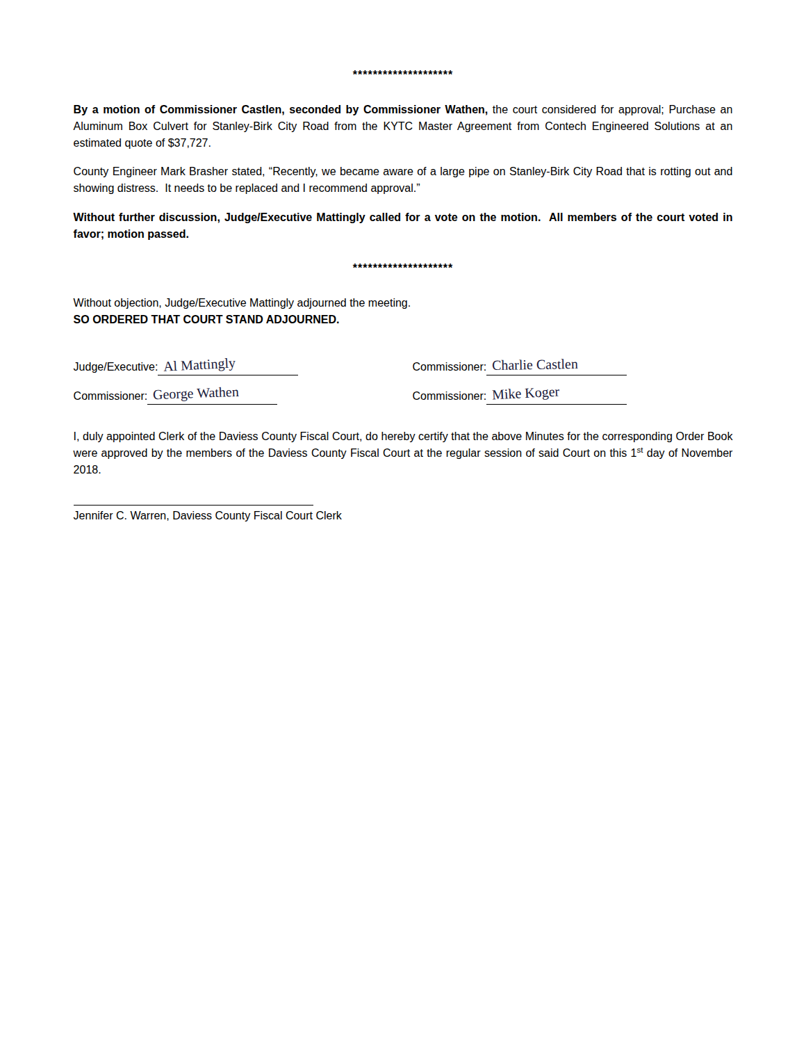********************
By a motion of Commissioner Castlen, seconded by Commissioner Wathen, the court considered for approval; Purchase an Aluminum Box Culvert for Stanley-Birk City Road from the KYTC Master Agreement from Contech Engineered Solutions at an estimated quote of $37,727.
County Engineer Mark Brasher stated, “Recently, we became aware of a large pipe on Stanley-Birk City Road that is rotting out and showing distress. It needs to be replaced and I recommend approval.”
Without further discussion, Judge/Executive Mattingly called for a vote on the motion. All members of the court voted in favor; motion passed.
********************
Without objection, Judge/Executive Mattingly adjourned the meeting.
SO ORDERED THAT COURT STAND ADJOURNED.
| Judge/Executive: Al Mattingly | Commissioner: Charlie Castlen |
| Commissioner: George Wathen | Commissioner: Mike Koger |
I, duly appointed Clerk of the Daviess County Fiscal Court, do hereby certify that the above Minutes for the corresponding Order Book were approved by the members of the Daviess County Fiscal Court at the regular session of said Court on this 1st day of November 2018.
Jennifer C. Warren, Daviess County Fiscal Court Clerk